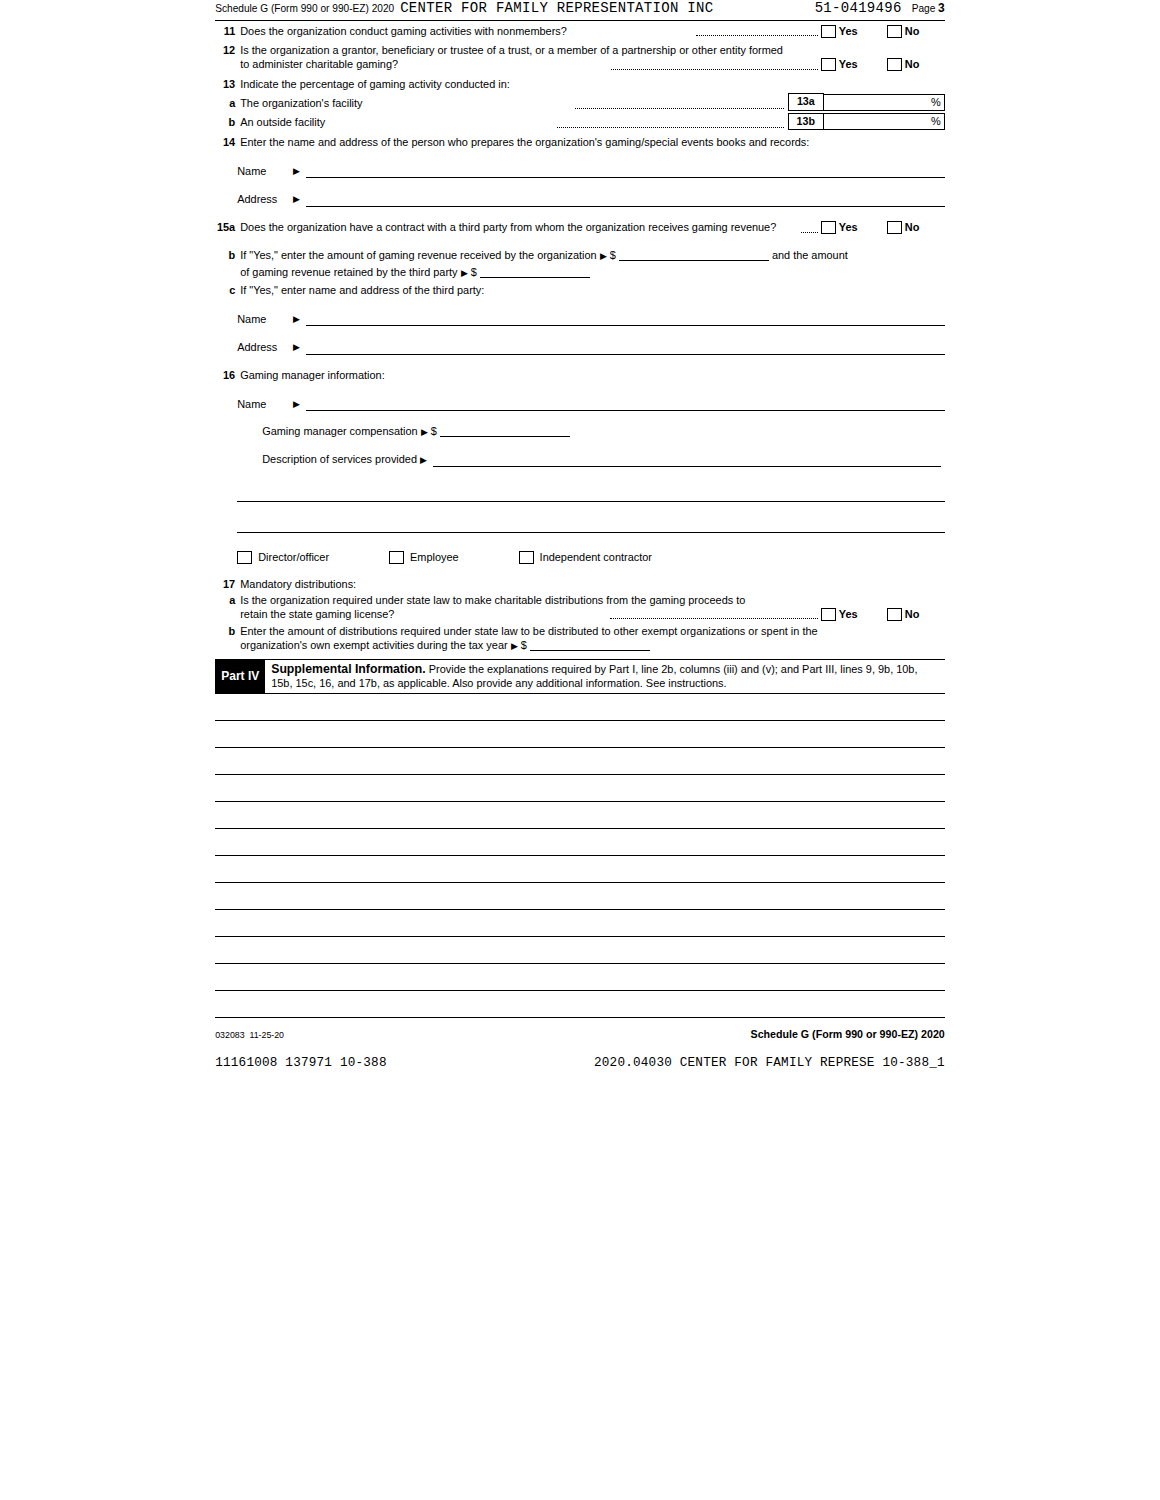Schedule G (Form 990 or 990-EZ) 2020 CENTER FOR FAMILY REPRESENTATION INC 51-0419496 Page 3
11
Does the organization conduct gaming activities with nonmembers?
Yes No
12
Is the organization a grantor, beneficiary or trustee of a trust, or a member of a partnership or other entity formed
to administer charitable gaming?
Yes No
13
Indicate the percentage of gaming activity conducted in:
a
The organization's facility
13a
%
b
An outside facility
13b
%
14
Enter the name and address of the person who prepares the organization's gaming/special events books and records:
Name
Address
15a
Does the organization have a contract with a third party from whom the organization receives gaming revenue?
Yes No
b
If "Yes," enter the amount of gaming revenue received by the organization $ and the amount
of gaming revenue retained by the third party $
c
If "Yes," enter name and address of the third party:
Name
Address
16
Gaming manager information:
Name
Gaming manager compensation $
Description of services provided
Director/officer Employee Independent contractor
17
Mandatory distributions:
a
Is the organization required under state law to make charitable distributions from the gaming proceeds to
retain the state gaming license?
Yes No
b
Enter the amount of distributions required under state law to be distributed to other exempt organizations or spent in the
organization's own exempt activities during the tax year $
Part IV
Supplemental Information. Provide the explanations required by Part I, line 2b, columns (iii) and (v); and Part III, lines 9, 9b, 10b, 15b, 15c, 16, and 17b, as applicable. Also provide any additional information. See instructions.
032083 11-25-20
Schedule G (Form 990 or 990-EZ) 2020
11161008 137971 10-388 2020.04030 CENTER FOR FAMILY REPRESE 10-388_1